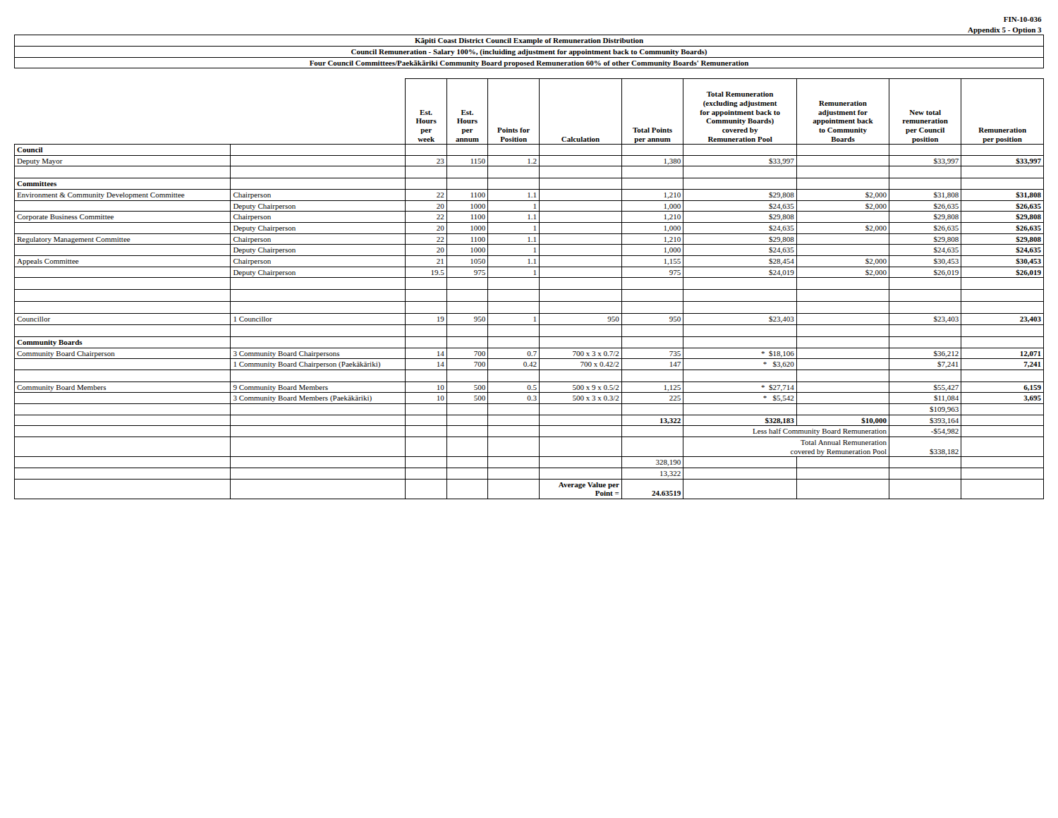| | FIN-10-036 |
| | Appendix 5 - Option 3 |
| Kāpiti Coast District Council Example of Remuneration Distribution |
| Council Remuneration - Salary 100%, (incluiding adjustment for appointment back to Community Boards) |
| Four Council Committees/Paekākāriki Community Board proposed Remuneration 60% of other Community Boards' Remuneration |
| | | Est. Hours per week | Est. Hours per annum | Points for Position | Calculation | Total Points per annum | Total Remuneration (excluding adjustment for appointment back to Community Boards) covered by Remuneration Pool | Remuneration adjustment for appointment back to Community Boards | New total remuneration per Council position | Remuneration per position |
| Council | | | | | | | | | | |
| Deputy Mayor | | 23 | 1150 | 1.2 | | 1,380 | $33,997 | | $33,997 | $33,997 |
| Committees | | | | | | | | | | |
| Environment & Community Development Committee | Chairperson | 22 | 1100 | 1.1 | | 1,210 | $29,808 | $2,000 | $31,808 | $31,808 |
| | Deputy Chairperson | 20 | 1000 | 1 | | 1,000 | $24,635 | $2,000 | $26,635 | $26,635 |
| Corporate Business Committee | Chairperson | 22 | 1100 | 1.1 | | 1,210 | $29,808 | | $29,808 | $29,808 |
| | Deputy Chairperson | 20 | 1000 | 1 | | 1,000 | $24,635 | $2,000 | $26,635 | $26,635 |
| Regulatory Management Committee | Chairperson | 22 | 1100 | 1.1 | | 1,210 | $29,808 | | $29,808 | $29,808 |
| | Deputy Chairperson | 20 | 1000 | 1 | | 1,000 | $24,635 | | $24,635 | $24,635 |
| Appeals Committee | Chairperson | 21 | 1050 | 1.1 | | 1,155 | $28,454 | $2,000 | $30,453 | $30,453 |
| | Deputy Chairperson | 19.5 | 975 | 1 | | 975 | $24,019 | $2,000 | $26,019 | $26,019 |
| Councillor | 1 Councillor | 19 | 950 | 1 | 950 | 950 | $23,403 | | $23,403 | 23,403 |
| Community Boards | | | | | | | | | | |
| Community Board Chairperson | 3 Community Board Chairpersons | 14 | 700 | 0.7 | 700 x 3 x 0.7/2 | 735 | * $18,106 | | $36,212 | 12,071 |
| | 1 Community Board Chairperson (Paekākāriki) | 14 | 700 | 0.42 | 700 x 0.42/2 | 147 | * $3,620 | | $7,241 | 7,241 |
| Community Board Members | 9 Community Board Members | 10 | 500 | 0.5 | 500 x 9 x 0.5/2 | 1,125 | * $27,714 | | $55,427 | 6,159 |
| | 3 Community Board Members (Paekākāriki) | 10 | 500 | 0.3 | 500 x 3 x 0.3/2 | 225 | * $5,542 | | $11,084 | 3,695 |
| | | | | | | | | | $109,963 | |
| | | | | | | 13,322 | $328,183 | $10,000 | $393,164 | |
| | | | | | | | Less half Community Board Remuneration | -$54,982 | |
| | | | | | | | Total Annual Remuneration covered by Remuneration Pool | $338,182 | |
| | | | | | | 328,190 | | | | |
| | | | | | | 13,322 | | | | |
| | | | | | Average Value per Point = | 24.63519 | | | | |